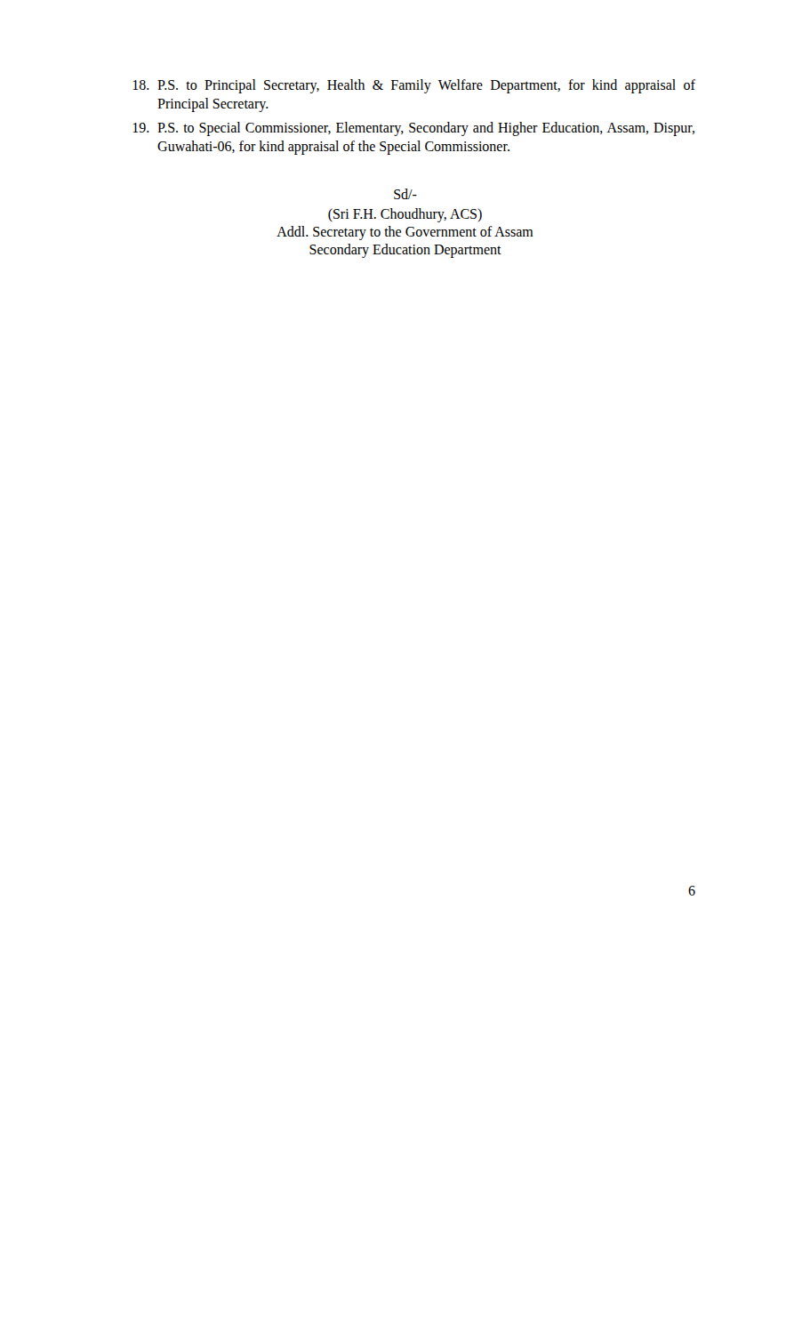P.S. to Principal Secretary, Health & Family Welfare Department, for kind appraisal of Principal Secretary.
P.S. to Special Commissioner, Elementary, Secondary and Higher Education, Assam, Dispur, Guwahati-06, for kind appraisal of the Special Commissioner.
Sd/-
(Sri F.H. Choudhury, ACS)
Addl. Secretary to the Government of Assam
Secondary Education Department
6